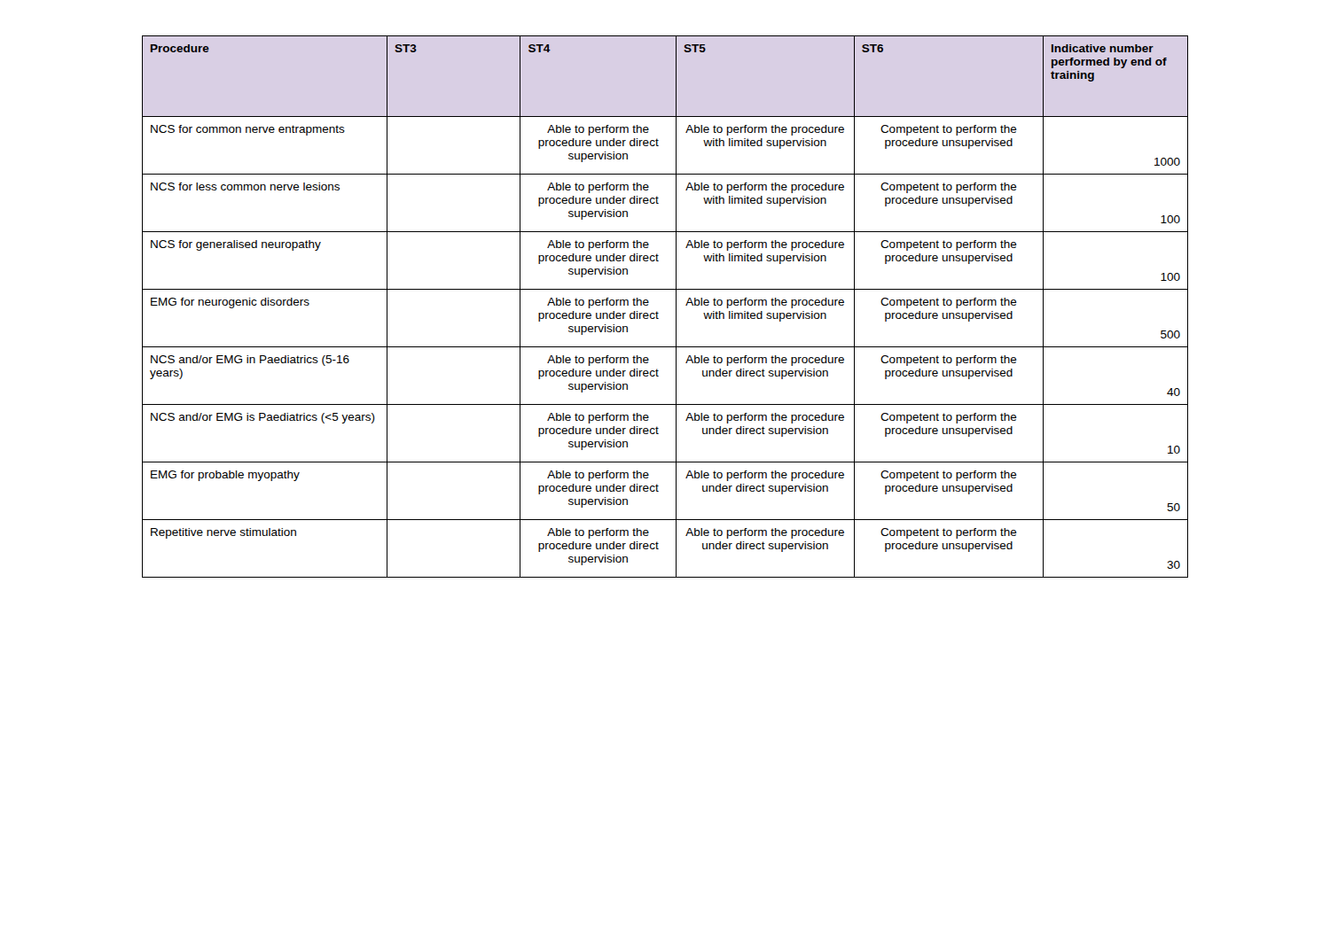| Procedure | ST3 | ST4 | ST5 | ST6 | Indicative number performed by end of training |
| --- | --- | --- | --- | --- | --- |
| NCS for common nerve entrapments | | Able to perform the procedure under direct supervision | Able to perform the procedure with limited supervision | Competent to perform the procedure unsupervised | 1000 |
| NCS for less common nerve lesions | | Able to perform the procedure under direct supervision | Able to perform the procedure with limited supervision | Competent to perform the procedure unsupervised | 100 |
| NCS for generalised neuropathy | | Able to perform the procedure under direct supervision | Able to perform the procedure with limited supervision | Competent to perform the procedure unsupervised | 100 |
| EMG for neurogenic disorders | | Able to perform the procedure under direct supervision | Able to perform the procedure with limited supervision | Competent to perform the procedure unsupervised | 500 |
| NCS and/or EMG in Paediatrics (5-16 years) | | Able to perform the procedure under direct supervision | Able to perform the procedure under direct supervision | Competent to perform the procedure unsupervised | 40 |
| NCS and/or EMG is Paediatrics (<5 years) | | Able to perform the procedure under direct supervision | Able to perform the procedure under direct supervision | Competent to perform the procedure unsupervised | 10 |
| EMG for probable myopathy | | Able to perform the procedure under direct supervision | Able to perform the procedure under direct supervision | Competent to perform the procedure unsupervised | 50 |
| Repetitive nerve stimulation | | Able to perform the procedure under direct supervision | Able to perform the procedure under direct supervision | Competent to perform the procedure unsupervised | 30 |